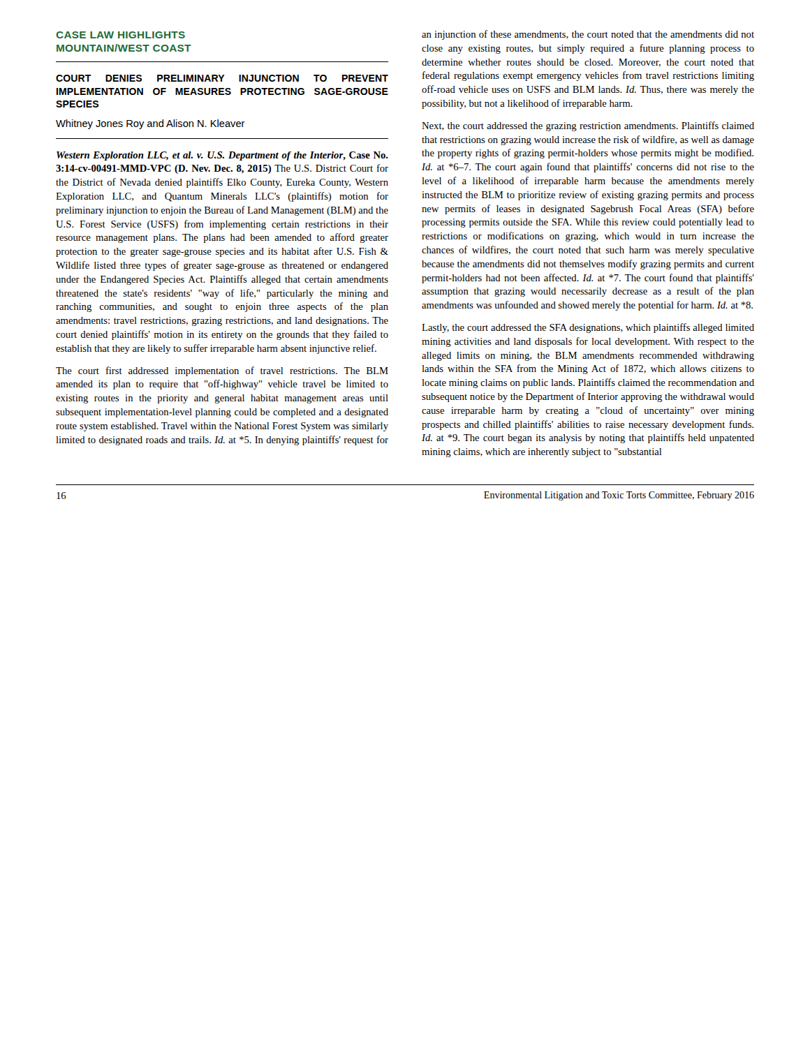CASE LAW HIGHLIGHTS
MOUNTAIN/WEST COAST
COURT DENIES PRELIMINARY INJUNCTION TO PREVENT IMPLEMENTATION OF MEASURES PROTECTING SAGE-GROUSE SPECIES
Whitney Jones Roy and Alison N. Kleaver
Western Exploration LLC, et al. v. U.S. Department of the Interior, Case No. 3:14-cv-00491-MMD-VPC (D. Nev. Dec. 8, 2015) The U.S. District Court for the District of Nevada denied plaintiffs Elko County, Eureka County, Western Exploration LLC, and Quantum Minerals LLC's (plaintiffs) motion for preliminary injunction to enjoin the Bureau of Land Management (BLM) and the U.S. Forest Service (USFS) from implementing certain restrictions in their resource management plans. The plans had been amended to afford greater protection to the greater sage-grouse species and its habitat after U.S. Fish & Wildlife listed three types of greater sage-grouse as threatened or endangered under the Endangered Species Act. Plaintiffs alleged that certain amendments threatened the state's residents' "way of life," particularly the mining and ranching communities, and sought to enjoin three aspects of the plan amendments: travel restrictions, grazing restrictions, and land designations. The court denied plaintiffs' motion in its entirety on the grounds that they failed to establish that they are likely to suffer irreparable harm absent injunctive relief.
The court first addressed implementation of travel restrictions. The BLM amended its plan to require that "off-highway" vehicle travel be limited to existing routes in the priority and general habitat management areas until subsequent implementation-level planning could be completed and a designated route system established. Travel within the National Forest System was similarly limited to designated roads and trails. Id. at *5. In denying plaintiffs' request for an injunction of these amendments, the court noted that the amendments did not close any existing routes, but simply required a future planning process to determine whether routes should be closed. Moreover, the court noted that federal regulations exempt emergency vehicles from travel restrictions limiting off-road vehicle uses on USFS and BLM lands. Id. Thus, there was merely the possibility, but not a likelihood of irreparable harm.
Next, the court addressed the grazing restriction amendments. Plaintiffs claimed that restrictions on grazing would increase the risk of wildfire, as well as damage the property rights of grazing permit-holders whose permits might be modified. Id. at *6–7. The court again found that plaintiffs' concerns did not rise to the level of a likelihood of irreparable harm because the amendments merely instructed the BLM to prioritize review of existing grazing permits and process new permits of leases in designated Sagebrush Focal Areas (SFA) before processing permits outside the SFA. While this review could potentially lead to restrictions or modifications on grazing, which would in turn increase the chances of wildfires, the court noted that such harm was merely speculative because the amendments did not themselves modify grazing permits and current permit-holders had not been affected. Id. at *7. The court found that plaintiffs' assumption that grazing would necessarily decrease as a result of the plan amendments was unfounded and showed merely the potential for harm. Id. at *8.
Lastly, the court addressed the SFA designations, which plaintiffs alleged limited mining activities and land disposals for local development. With respect to the alleged limits on mining, the BLM amendments recommended withdrawing lands within the SFA from the Mining Act of 1872, which allows citizens to locate mining claims on public lands. Plaintiffs claimed the recommendation and subsequent notice by the Department of Interior approving the withdrawal would cause irreparable harm by creating a "cloud of uncertainty" over mining prospects and chilled plaintiffs' abilities to raise necessary development funds. Id. at *9. The court began its analysis by noting that plaintiffs held unpatented mining claims, which are inherently subject to "substantial
16
Environmental Litigation and Toxic Torts Committee, February 2016